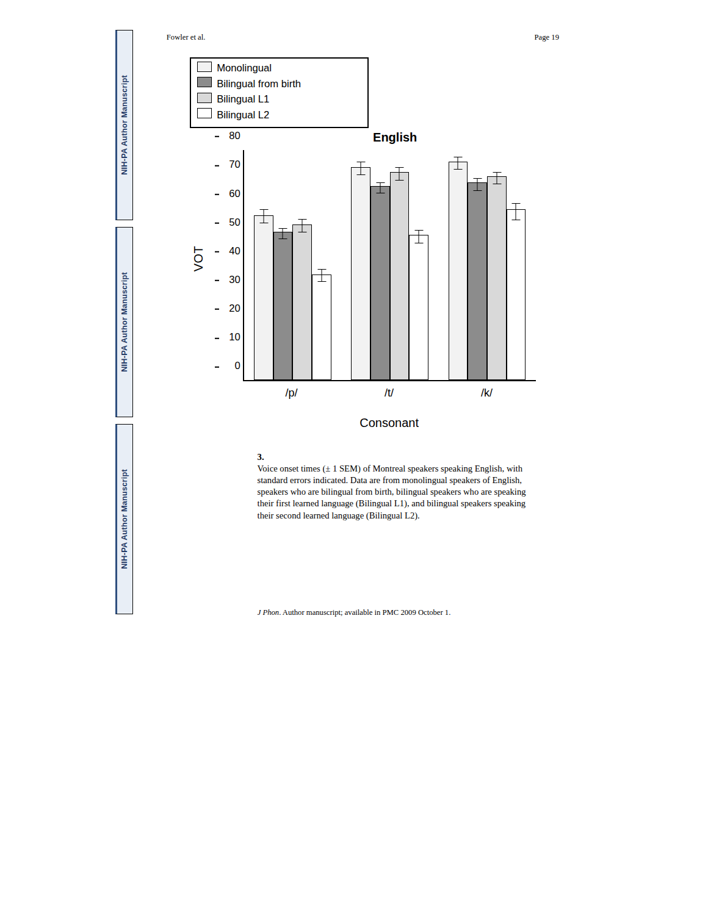NIH-PA Author Manuscript
NIH-PA Author Manuscript
NIH-PA Author Manuscript
Fowler et al. Page 19
| | Monolingual |
| | Bilingual from birth |
| | Bilingual L1 |
| | Bilingual L2 |
English
VOT
80
70
60
50
40
30
20
10
0
/p/
/t/
/k/
Consonant
3. Voice onset times (± 1 SEM) of Montreal speakers speaking English, with standard errors indicated. Data are from monolingual speakers of English, speakers who are bilingual from birth, bilingual speakers who are speaking their first learned language (Bilingual L1), and bilingual speakers speaking their second learned language (Bilingual L2).
J Phon. Author manuscript; available in PMC 2009 October 1.